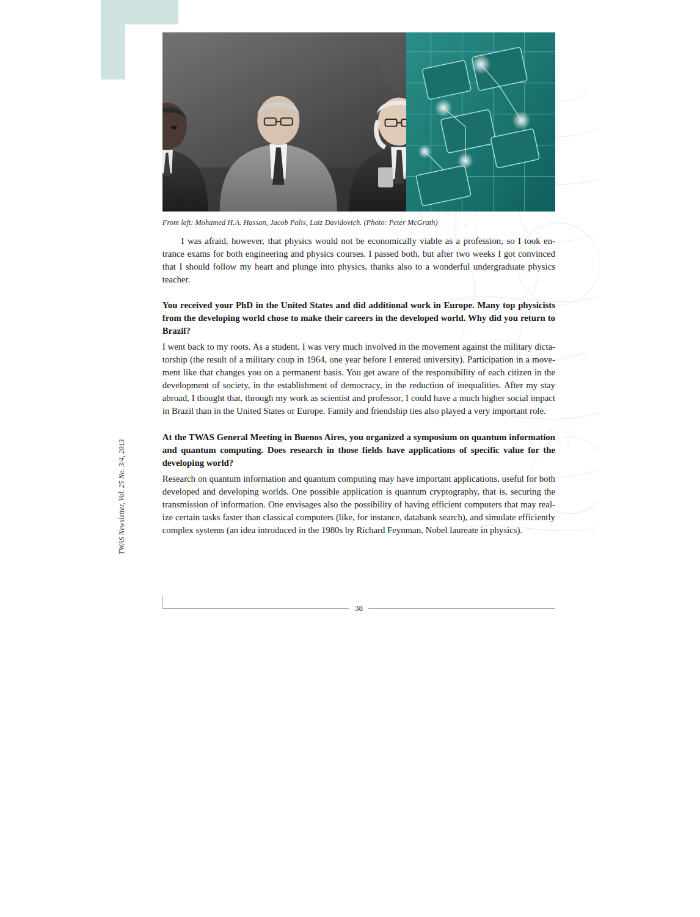0 1 0 0 1 1 0 1 0 1 1 0 0 1 1 1 0 1 0 0 0 1 0 1
From left: Mohamed H.A. Hassan, Jacob Palis, Luiz Davidovich. (Photo: Peter McGrath)
I was afraid, however, that physics would not be economically viable as a profession, so I took entrance exams for both engineering and physics courses. I passed both, but after two weeks I got convinced that I should follow my heart and plunge into physics, thanks also to a wonderful undergraduate physics teacher.
You received your PhD in the United States and did additional work in Europe. Many top physicists from the developing world chose to make their careers in the developed world. Why did you return to Brazil?
I went back to my roots. As a student, I was very much involved in the movement against the military dictatorship (the result of a military coup in 1964, one year before I entered university). Participation in a movement like that changes you on a permanent basis. You get aware of the responsibility of each citizen in the development of society, in the establishment of democracy, in the reduction of inequalities. After my stay abroad, I thought that, through my work as scientist and professor, I could have a much higher social impact in Brazil than in the United States or Europe. Family and friendship ties also played a very important role.
At the TWAS General Meeting in Buenos Aires, you organized a symposium on quantum information and quantum computing. Does research in those fields have applications of specific value for the developing world?
Research on quantum information and quantum computing may have important applications, useful for both developed and developing worlds. One possible application is quantum cryptography, that is, securing the transmission of information. One envisages also the possibility of having efficient computers that may realize certain tasks faster than classical computers (like, for instance, databank search), and simulate efficiently complex systems (an idea introduced in the 1980s by Richard Feynman, Nobel laureate in physics).
TWAS Newsletter, Vol. 25 No. 3/4, 2013
38